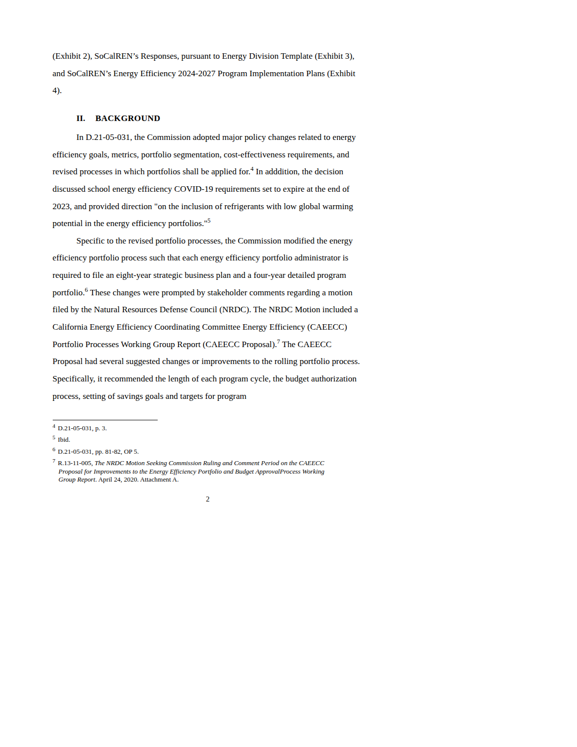(Exhibit 2), SoCalREN’s Responses, pursuant to Energy Division Template (Exhibit 3), and SoCalREN’s Energy Efficiency 2024-2027 Program Implementation Plans (Exhibit 4).
II. BACKGROUND
In D.21-05-031, the Commission adopted major policy changes related to energy efficiency goals, metrics, portfolio segmentation, cost-effectiveness requirements, and revised processes in which portfolios shall be applied for.4 In adddition, the decision discussed school energy efficiency COVID-19 requirements set to expire at the end of 2023, and provided direction "on the inclusion of refrigerants with low global warming potential in the energy efficiency portfolios."5
Specific to the revised portfolio processes, the Commission modified the energy efficiency portfolio process such that each energy efficiency portfolio administrator is required to file an eight-year strategic business plan and a four-year detailed program portfolio.6 These changes were prompted by stakeholder comments regarding a motion filed by the Natural Resources Defense Council (NRDC). The NRDC Motion included a California Energy Efficiency Coordinating Committee Energy Efficiency (CAEECC) Portfolio Processes Working Group Report (CAEECC Proposal).7 The CAEECC Proposal had several suggested changes or improvements to the rolling portfolio process. Specifically, it recommended the length of each program cycle, the budget authorization process, setting of savings goals and targets for program
4 D.21-05-031, p. 3.
5 Ibid.
6 D.21-05-031, pp. 81-82, OP 5.
7 R.13-11-005, The NRDC Motion Seeking Commission Ruling and Comment Period on the CAEECC Proposal for Improvements to the Energy Efficiency Portfolio and Budget ApprovalProcess Working Group Report. April 24, 2020. Attachment A.
2